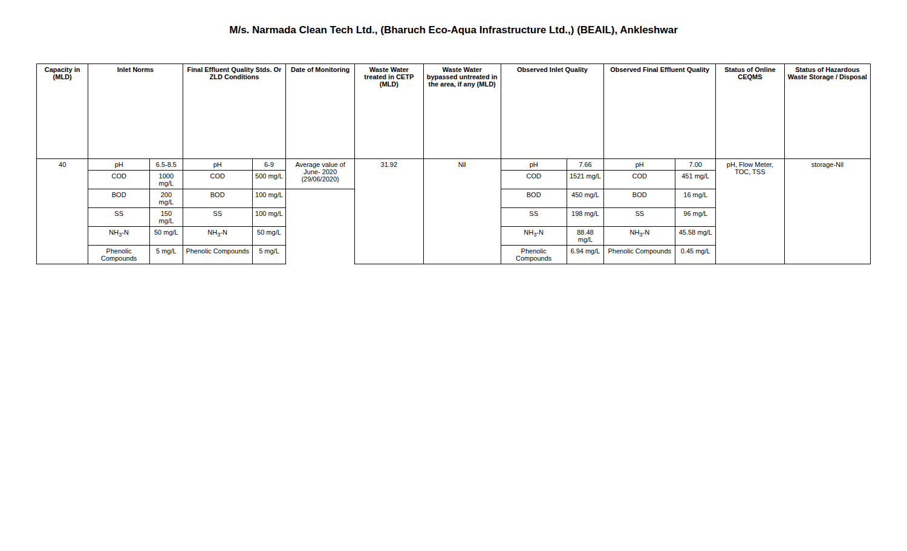M/s. Narmada Clean Tech Ltd., (Bharuch Eco-Aqua Infrastructure Ltd.,) (BEAIL), Ankleshwar
| Capacity in (MLD) | Inlet Norms | Final Effluent Quality Stds. Or ZLD Conditions | Date of Monitoring | Waste Water treated in CETP (MLD) | Waste Water bypassed untreated in the area, if any (MLD) | Observed Inlet Quality | Observed Final Effluent Quality | Status of Online CEQMS | Status of Hazardous Waste Storage / Disposal |
| --- | --- | --- | --- | --- | --- | --- | --- | --- | --- |
| 40 | pH | 6.5-8.5 | pH | 6-9 | Average value of June- 2020 (29/06/2020) | 31.92 | Nil | pH | 7.66 | pH | 7.00 | pH, Flow Meter, TOC, TSS | storage-Nil |
| COD | 1000 mg/L | COD | 500 mg/L | COD | 1521 mg/L | COD | 451 mg/L |
| BOD | 200 mg/L | BOD | 100 mg/L | | BOD | 450 mg/L | BOD | 16 mg/L |
| SS | 150 mg/L | SS | 100 mg/L | SS | 198 mg/L | SS | 96 mg/L |
| NH 3 -N | 50 mg/L | NH 3 -N | 50 mg/L | NH 3 -N | 88.48 mg/L | NH 3 -N | 45.58 mg/L |
| Phenolic Compounds | 5 mg/L | Phenolic Compounds | 5 mg/L | Phenolic Compounds | 6.94 mg/L | Phenolic Compounds | 0.45 mg/L |